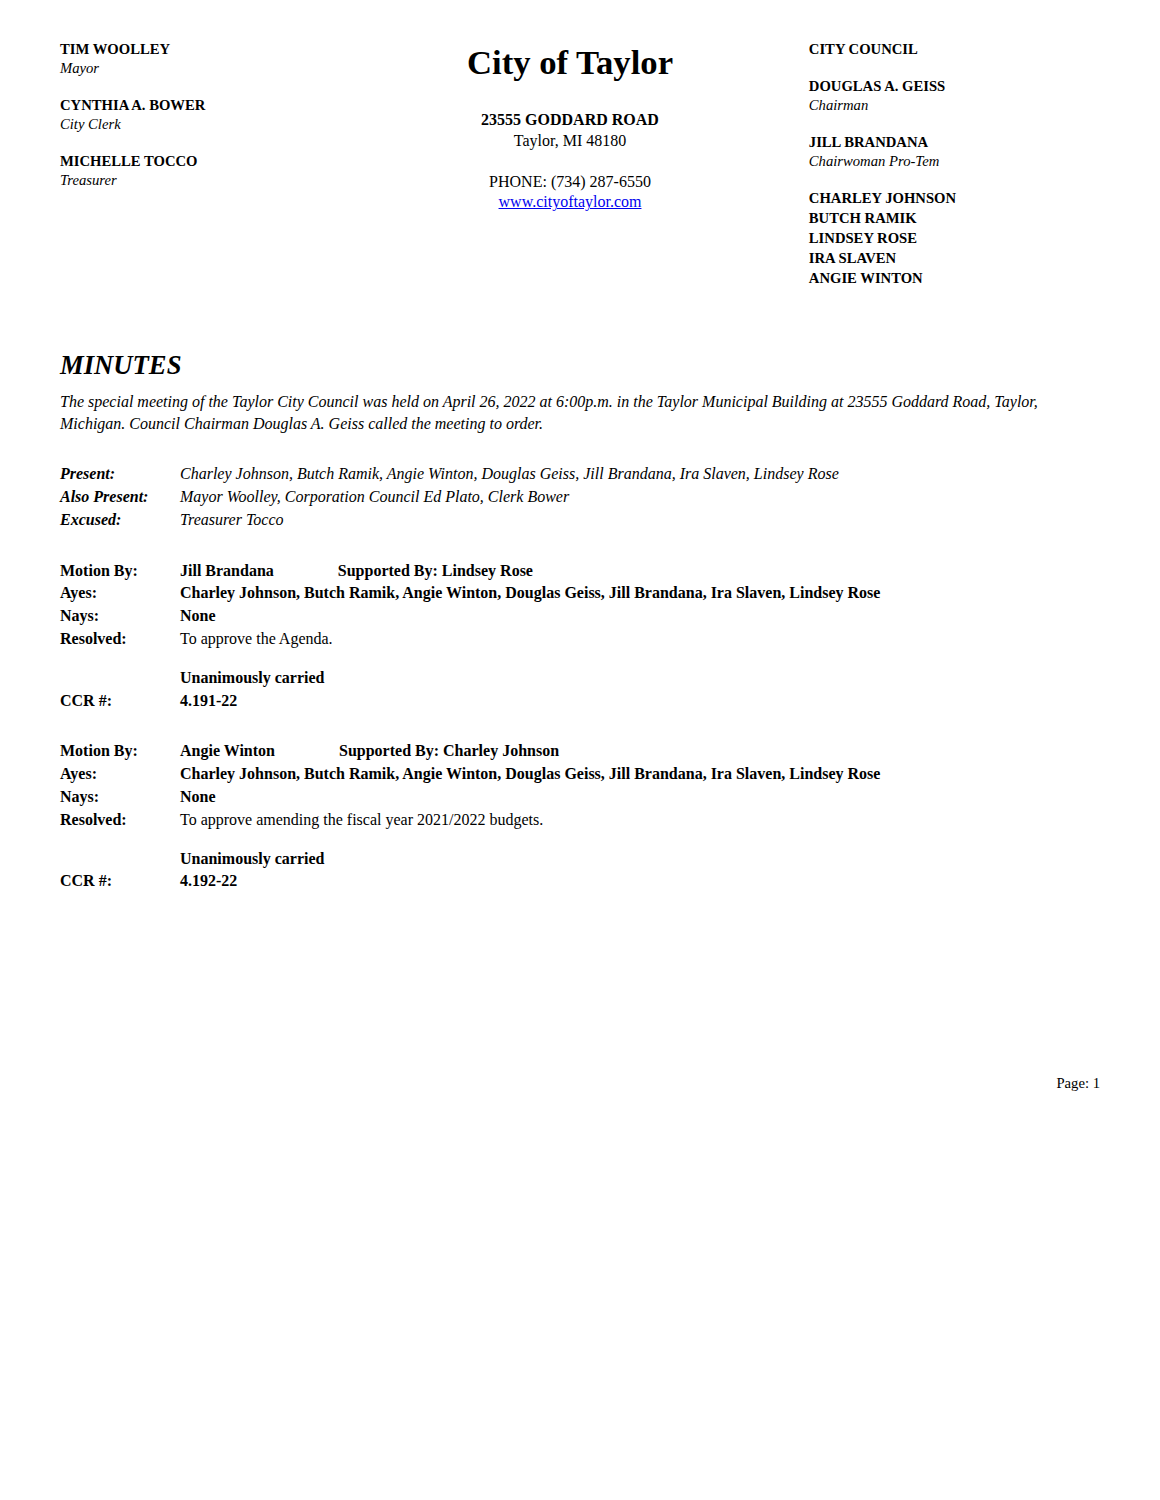TIM WOOLLEY
Mayor
CYNTHIA A. BOWER
City Clerk
MICHELLE TOCCO
Treasurer
City of Taylor
23555 GODDARD ROAD
Taylor, MI 48180
PHONE: (734) 287-6550
www.cityoftaylor.com
CITY COUNCIL
DOUGLAS A. GEISS
Chairman
JILL BRANDANA
Chairwoman Pro-Tem
CHARLEY JOHNSON
BUTCH RAMIK
LINDSEY ROSE
IRA SLAVEN
ANGIE WINTON
MINUTES
The special meeting of the Taylor City Council was held on April 26, 2022 at 6:00p.m. in the Taylor Municipal Building at 23555 Goddard Road, Taylor, Michigan. Council Chairman Douglas A. Geiss called the meeting to order.
| Present: | Charley Johnson, Butch Ramik, Angie Winton, Douglas Geiss, Jill Brandana, Ira Slaven, Lindsey Rose |
| Also Present: | Mayor Woolley, Corporation Council Ed Plato, Clerk Bower |
| Excused: | Treasurer Tocco |
| Motion By: | Jill Brandana Supported By: Lindsey Rose |
| Ayes: | Charley Johnson, Butch Ramik, Angie Winton, Douglas Geiss, Jill Brandana, Ira Slaven, Lindsey Rose |
| Nays: | None |
| Resolved: | To approve the Agenda. |
| | Unanimously carried |
| CCR #: | 4.191-22 |
| Motion By: | Angie Winton Supported By: Charley Johnson |
| Ayes: | Charley Johnson, Butch Ramik, Angie Winton, Douglas Geiss, Jill Brandana, Ira Slaven, Lindsey Rose |
| Nays: | None |
| Resolved: | To approve amending the fiscal year 2021/2022 budgets. |
| | Unanimously carried |
| CCR #: | 4.192-22 |
Page: 1